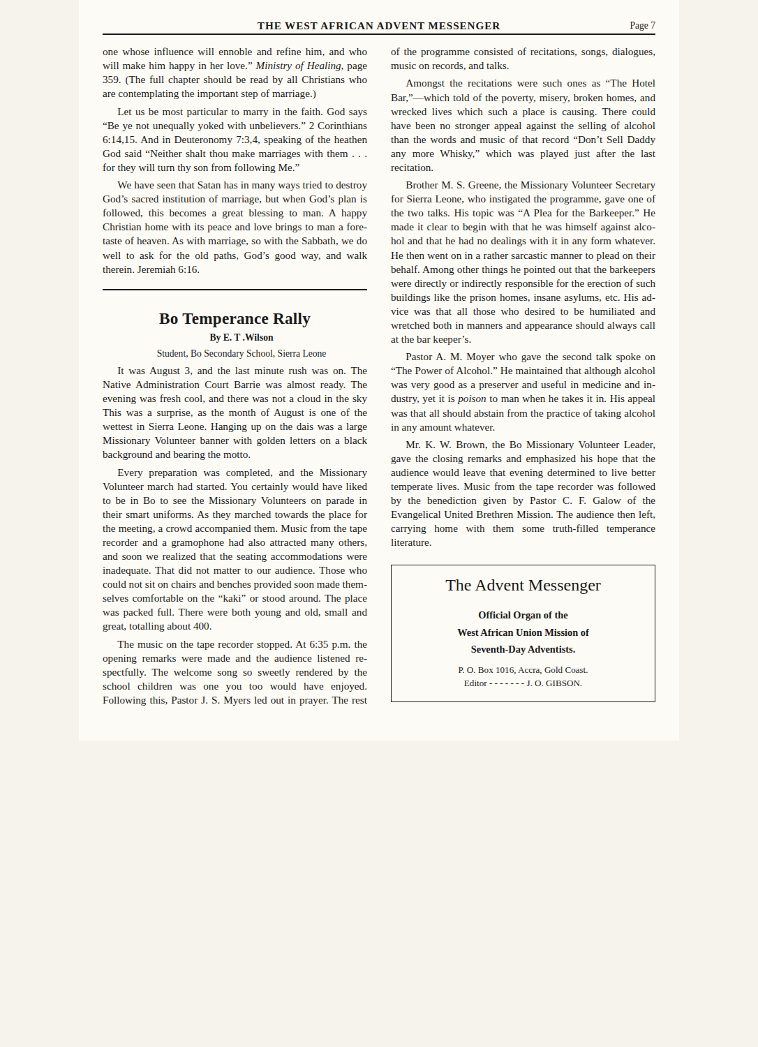The West African Advent Messenger
Page 7
one whose influence will ennoble and refine him, and who will make him happy in her love.” Ministry of Healing, page 359. (The full chapter should be read by all Christians who are contemplating the important step of marriage.)
Let us be most particular to marry in the faith. God says “Be ye not unequally yoked with unbelievers.” 2 Corinthians 6:14,15. And in Deuteronomy 7:3,4, speaking of the heathen God said “Neither shalt thou make marriages with them . . . for they will turn thy son from following Me.”
We have seen that Satan has in many ways tried to destroy God’s sacred institution of marriage, but when God’s plan is followed, this becomes a great blessing to man. A happy Christian home with its peace and love brings to man a foretaste of heaven. As with marriage, so with the Sabbath, we do well to ask for the old paths, God’s good way, and walk therein. Jeremiah 6:16.
Bo Temperance Rally
By E. T .Wilson
Student, Bo Secondary School, Sierra Leone
It was August 3, and the last minute rush was on. The Native Administration Court Barrie was almost ready. The evening was fresh cool, and there was not a cloud in the sky This was a surprise, as the month of August is one of the wettest in Sierra Leone. Hanging up on the dais was a large Missionary Volunteer banner with golden letters on a black background and bearing the motto.
Every preparation was completed, and the Missionary Volunteer march had started. You certainly would have liked to be in Bo to see the Missionary Volunteers on parade in their smart uniforms. As they marched towards the place for the meeting, a crowd accompanied them. Music from the tape recorder and a gramophone had also attracted many others, and soon we realized that the seating accommodations were inadequate. That did not matter to our audience. Those who could not sit on chairs and benches provided soon made themselves comfortable on the “kaki” or stood around. The place was packed full. There were both young and old, small and great, totalling about 400.
The music on the tape recorder stopped. At 6:35 p.m. the opening remarks were made and the audience listened respectfully. The welcome song so sweetly rendered by the school children was one you too would have enjoyed. Following this, Pastor J. S. Myers led out in prayer. The rest of the programme consisted of recitations, songs, dialogues, music on records, and talks.
Amongst the recitations were such ones as “The Hotel Bar,”—which told of the poverty, misery, broken homes, and wrecked lives which such a place is causing. There could have been no stronger appeal against the selling of alcohol than the words and music of that record “Don’t Sell Daddy any more Whisky,” which was played just after the last recitation.
Brother M. S. Greene, the Missionary Volunteer Secretary for Sierra Leone, who instigated the programme, gave one of the two talks. His topic was “A Plea for the Barkeeper.” He made it clear to begin with that he was himself against alcohol and that he had no dealings with it in any form whatever. He then went on in a rather sarcastic manner to plead on their behalf. Among other things he pointed out that the barkeepers were directly or indirectly responsible for the erection of such buildings like the prison homes, insane asylums, etc. His advice was that all those who desired to be humiliated and wretched both in manners and appearance should always call at the bar keeper’s.
Pastor A. M. Moyer who gave the second talk spoke on “The Power of Alcohol.” He maintained that although alcohol was very good as a preserver and useful in medicine and industry, yet it is poison to man when he takes it in. His appeal was that all should abstain from the practice of taking alcohol in any amount whatever.
Mr. K. W. Brown, the Bo Missionary Volunteer Leader, gave the closing remarks and emphasized his hope that the audience would leave that evening determined to live better temperate lives. Music from the tape recorder was followed by the benediction given by Pastor C. F. Galow of the Evangelical United Brethren Mission. The audience then left, carrying home with them some truth-filled temperance literature.
The Advent Messenger
Official Organ of the
West African Union Mission of
Seventh-Day Adventists.
P. O. Box 1016, Accra, Gold Coast.
Editor - - - - - - - J. O. GIBSON.